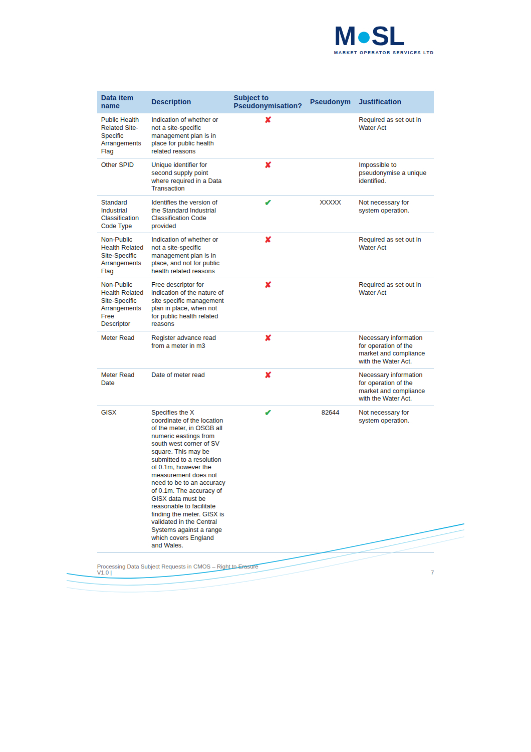M●SL
MARKET OPERATOR SERVICES LTD
| Data item name | Description | Subject to Pseudonymisation? | Pseudonym | Justification |
| --- | --- | --- | --- | --- |
| Public Health Related Site-Specific Arrangements Flag | Indication of whether or not a site-specific management plan is in place for public health related reasons | ✘ | | Required as set out in Water Act |
| Other SPID | Unique identifier for second supply point where required in a Data Transaction | ✘ | | Impossible to pseudonymise a unique identified. |
| Standard Industrial Classification Code Type | Identifies the version of the Standard Industrial Classification Code provided | ✔ | XXXXX | Not necessary for system operation. |
| Non-Public Health Related Site-Specific Arrangements Flag | Indication of whether or not a site-specific management plan is in place, and not for public health related reasons | ✘ | | Required as set out in Water Act |
| Non-Public Health Related Site-Specific Arrangements Free Descriptor | Free descriptor for indication of the nature of site specific management plan in place, when not for public health related reasons | ✘ | | Required as set out in Water Act |
| Meter Read | Register advance read from a meter in m3 | ✘ | | Necessary information for operation of the market and compliance with the Water Act. |
| Meter Read Date | Date of meter read | ✘ | | Necessary information for operation of the market and compliance with the Water Act. |
| GISX | Specifies the X coordinate of the location of the meter, in OSGB all numeric eastings from south west corner of SV square. This may be submitted to a resolution of 0.1m, however the measurement does not need to be to an accuracy of 0.1m. The accuracy of GISX data must be reasonable to facilitate finding the meter. GISX is validated in the Central Systems against a range which covers England and Wales. | ✔ | 82644 | Not necessary for system operation. |
Processing Data Subject Requests in CMOS – Right to Erasure
V1.0 | 7